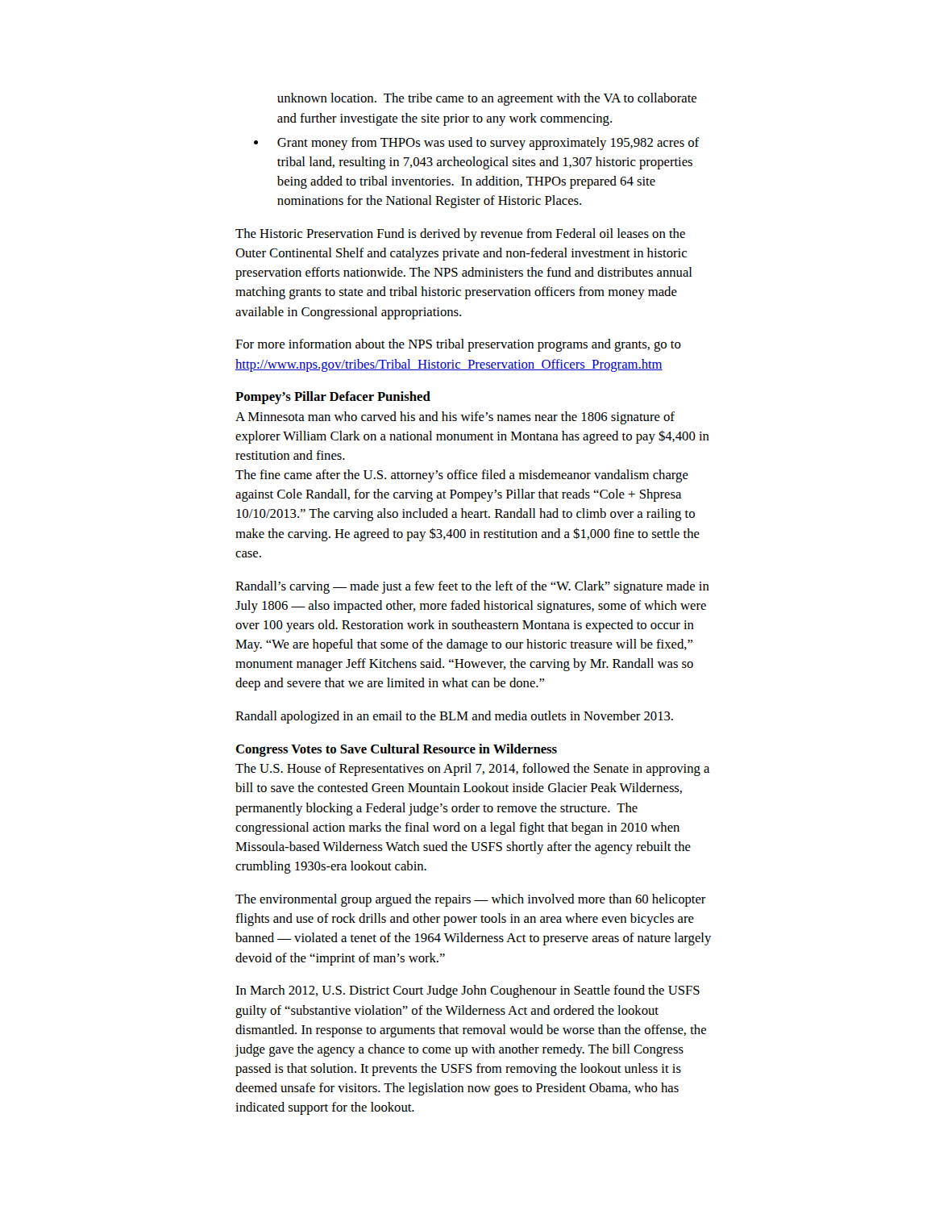unknown location. The tribe came to an agreement with the VA to collaborate and further investigate the site prior to any work commencing.
Grant money from THPOs was used to survey approximately 195,982 acres of tribal land, resulting in 7,043 archeological sites and 1,307 historic properties being added to tribal inventories. In addition, THPOs prepared 64 site nominations for the National Register of Historic Places.
The Historic Preservation Fund is derived by revenue from Federal oil leases on the Outer Continental Shelf and catalyzes private and non-federal investment in historic preservation efforts nationwide. The NPS administers the fund and distributes annual matching grants to state and tribal historic preservation officers from money made available in Congressional appropriations.
For more information about the NPS tribal preservation programs and grants, go to
http://www.nps.gov/tribes/Tribal_Historic_Preservation_Officers_Program.htm
Pompey’s Pillar Defacer Punished
A Minnesota man who carved his and his wife’s names near the 1806 signature of explorer William Clark on a national monument in Montana has agreed to pay $4,400 in restitution and fines.
The fine came after the U.S. attorney’s office filed a misdemeanor vandalism charge against Cole Randall, for the carving at Pompey’s Pillar that reads “Cole + Shpresa 10/10/2013.” The carving also included a heart. Randall had to climb over a railing to make the carving. He agreed to pay $3,400 in restitution and a $1,000 fine to settle the case.
Randall’s carving — made just a few feet to the left of the “W. Clark” signature made in July 1806 — also impacted other, more faded historical signatures, some of which were over 100 years old. Restoration work in southeastern Montana is expected to occur in May. “We are hopeful that some of the damage to our historic treasure will be fixed,” monument manager Jeff Kitchens said. “However, the carving by Mr. Randall was so deep and severe that we are limited in what can be done.”
Randall apologized in an email to the BLM and media outlets in November 2013.
Congress Votes to Save Cultural Resource in Wilderness
The U.S. House of Representatives on April 7, 2014, followed the Senate in approving a bill to save the contested Green Mountain Lookout inside Glacier Peak Wilderness, permanently blocking a Federal judge’s order to remove the structure. The congressional action marks the final word on a legal fight that began in 2010 when Missoula-based Wilderness Watch sued the USFS shortly after the agency rebuilt the crumbling 1930s-era lookout cabin.
The environmental group argued the repairs — which involved more than 60 helicopter flights and use of rock drills and other power tools in an area where even bicycles are banned — violated a tenet of the 1964 Wilderness Act to preserve areas of nature largely devoid of the “imprint of man’s work.”
In March 2012, U.S. District Court Judge John Coughenour in Seattle found the USFS guilty of “substantive violation” of the Wilderness Act and ordered the lookout dismantled. In response to arguments that removal would be worse than the offense, the judge gave the agency a chance to come up with another remedy. The bill Congress passed is that solution. It prevents the USFS from removing the lookout unless it is deemed unsafe for visitors. The legislation now goes to President Obama, who has indicated support for the lookout.